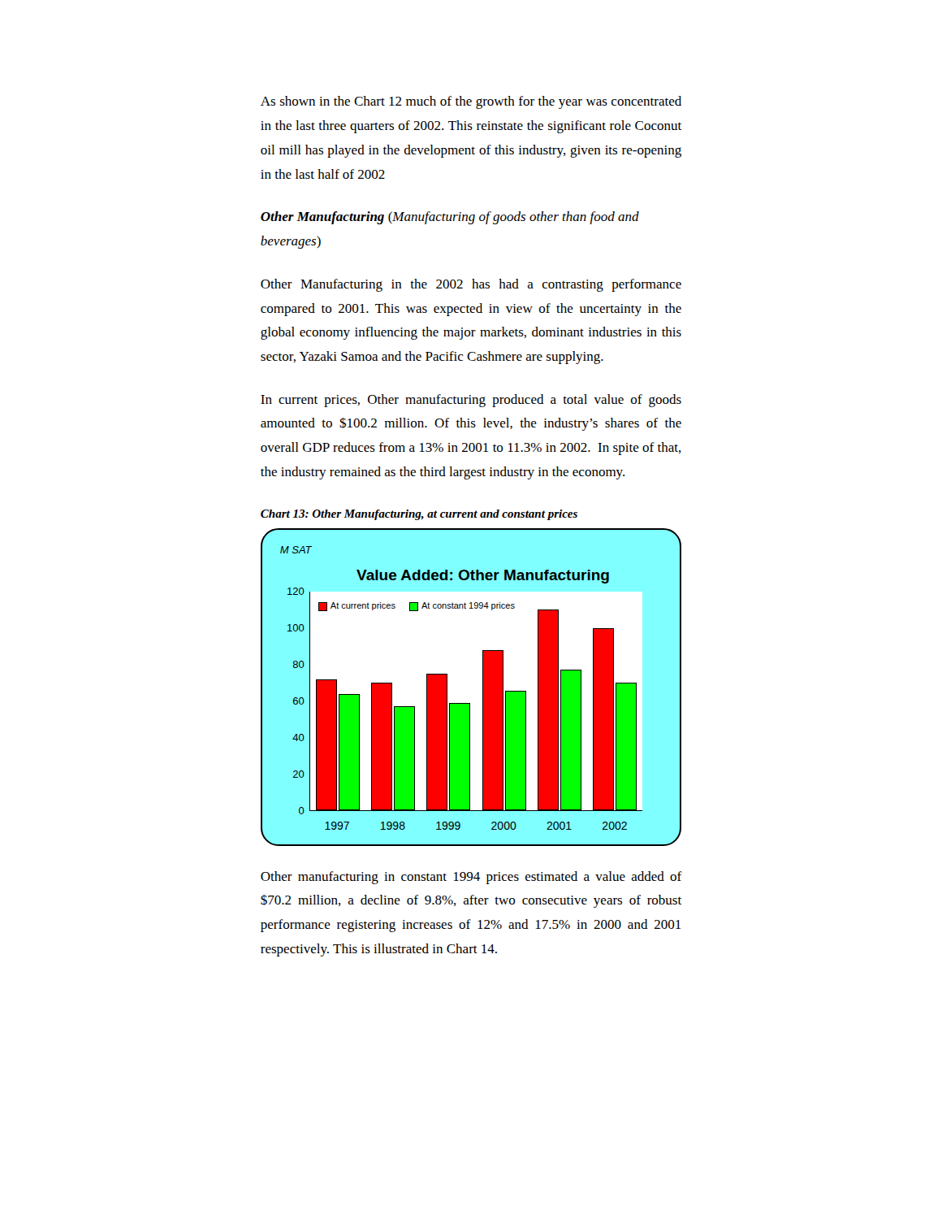As shown in the Chart 12 much of the growth for the year was concentrated in the last three quarters of 2002. This reinstate the significant role Coconut oil mill has played in the development of this industry, given its re-opening in the last half of 2002
Other Manufacturing (Manufacturing of goods other than food and beverages)
Other Manufacturing in the 2002 has had a contrasting performance compared to 2001. This was expected in view of the uncertainty in the global economy influencing the major markets, dominant industries in this sector, Yazaki Samoa and the Pacific Cashmere are supplying.
In current prices, Other manufacturing produced a total value of goods amounted to $100.2 million. Of this level, the industry’s shares of the overall GDP reduces from a 13% in 2001 to 11.3% in 2002. In spite of that, the industry remained as the third largest industry in the economy.
Chart 13: Other Manufacturing, at current and constant prices
M SAT
Value Added: Other Manufacturing
120 100 80 60 40 20 0
At current prices At constant 1994 prices
1997 1998 1999 2000 2001 2002
Other manufacturing in constant 1994 prices estimated a value added of $70.2 million, a decline of 9.8%, after two consecutive years of robust performance registering increases of 12% and 17.5% in 2000 and 2001 respectively. This is illustrated in Chart 14.